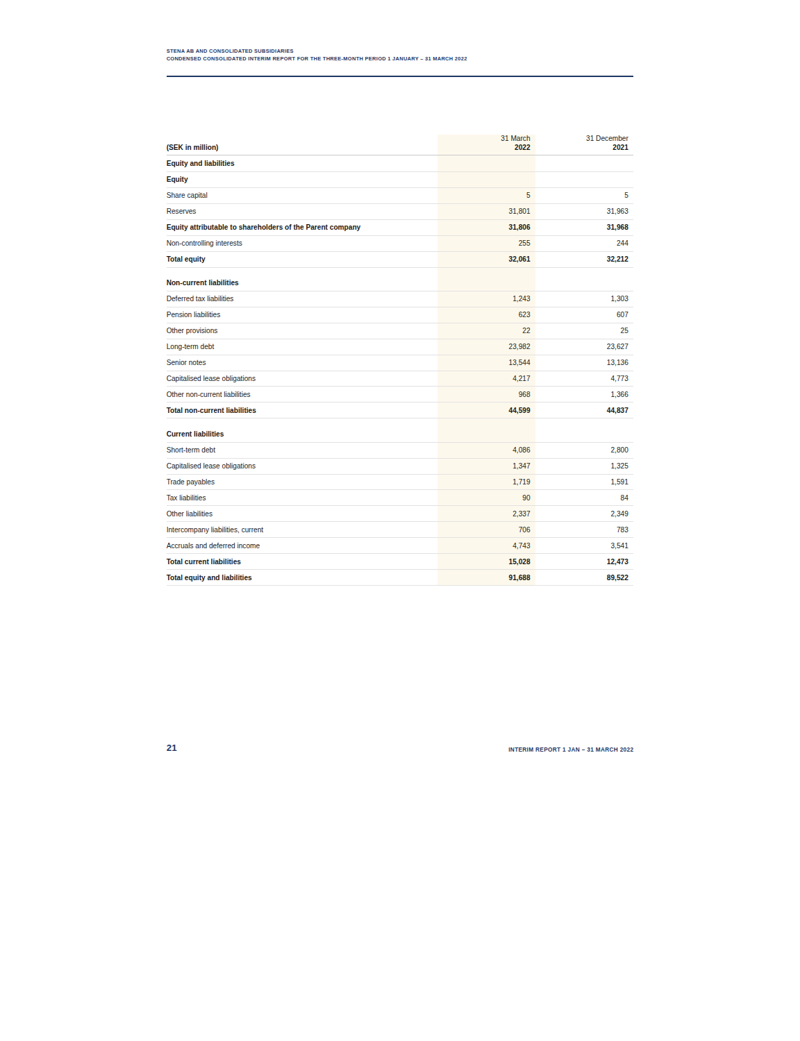Stena AB and consolidated subsidiaries
Condensed consolidated interim report for the three-month period 1 January – 31 March 2022
| | 31 March | 31 December |
| --- | --- | --- |
| (SEK in million) | 2022 | 2021 |
| Equity and liabilities | | |
| Equity | | |
| Share capital | 5 | 5 |
| Reserves | 31,801 | 31,963 |
| Equity attributable to shareholders of the Parent company | 31,806 | 31,968 |
| Non-controlling interests | 255 | 244 |
| Total equity | 32,061 | 32,212 |
| Non-current liabilities | | |
| Deferred tax liabilities | 1,243 | 1,303 |
| Pension liabilities | 623 | 607 |
| Other provisions | 22 | 25 |
| Long-term debt | 23,982 | 23,627 |
| Senior notes | 13,544 | 13,136 |
| Capitalised lease obligations | 4,217 | 4,773 |
| Other non-current liabilities | 968 | 1,366 |
| Total non-current liabilities | 44,599 | 44,837 |
| Current liabilities | | |
| Short-term debt | 4,086 | 2,800 |
| Capitalised lease obligations | 1,347 | 1,325 |
| Trade payables | 1,719 | 1,591 |
| Tax liabilities | 90 | 84 |
| Other liabilities | 2,337 | 2,349 |
| Intercompany liabilities, current | 706 | 783 |
| Accruals and deferred income | 4,743 | 3,541 |
| Total current liabilities | 15,028 | 12,473 |
| Total equity and liabilities | 91,688 | 89,522 |
21
Interim report 1 Jan – 31 March 2022